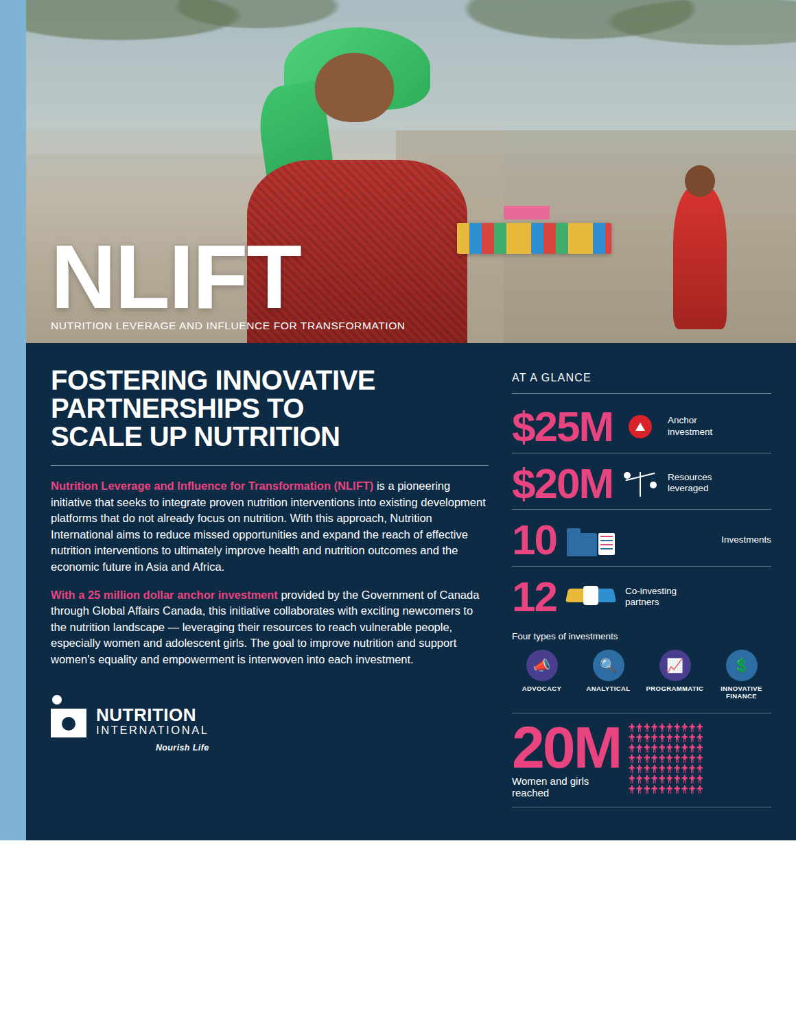NLIFT
Nutrition Leverage and Influence for Transformation
Fostering innovative
partnerships to
scale up nutrition
Nutrition Leverage and Influence for Transformation (NLIFT) is a pioneering initiative that seeks to integrate proven nutrition interventions into existing development platforms that do not already focus on nutrition. With this approach, Nutrition International aims to reduce missed opportunities and expand the reach of effective nutrition interventions to ultimately improve health and nutrition outcomes and the economic future in Asia and Africa.
With a 25 million dollar anchor investment provided by the Government of Canada through Global Affairs Canada, this initiative collaborates with exciting newcomers to the nutrition landscape — leveraging their resources to reach vulnerable people, especially women and adolescent girls. The goal to improve nutrition and support women's equality and empowerment is interwoven into each investment.
NUTRITION
INTERNATIONAL
Nourish Life
At a glance
$25M Anchor
investment
$20M Resources
leveraged
10 Investments
12 Co-investing
partners
Four types of investments
📣
Advocacy
🔍
Analytical
📈
Programmatic
💲
Innovative
Finance
20M
Women and girls
reached